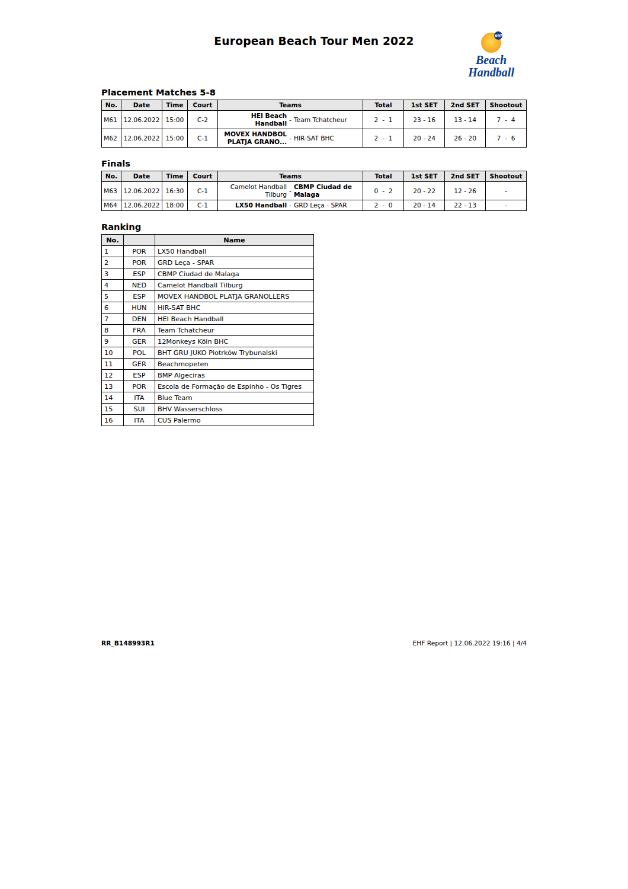European Beach Tour Men 2022
Beach
Handball
Placement Matches 5-8
| No. | Date | Time | Court | Teams | Total | 1st SET | 2nd SET | Shootout |
| --- | --- | --- | --- | --- | --- | --- | --- | --- |
| M61 | 12.06.2022 | 15:00 | C-2 | HEI Beach Handball - Team Tchatcheur | 2 - 1 | 23 - 16 | 13 - 14 | 7 - 4 |
| M62 | 12.06.2022 | 15:00 | C-1 | MOVEX HANDBOL PLATJA GRANO... - HIR-SAT BHC | 2 - 1 | 20 - 24 | 26 - 20 | 7 - 6 |
Finals
| No. | Date | Time | Court | Teams | Total | 1st SET | 2nd SET | Shootout |
| --- | --- | --- | --- | --- | --- | --- | --- | --- |
| M63 | 12.06.2022 | 16:30 | C-1 | Camelot Handball Tilburg - CBMP Ciudad de Malaga | 0 - 2 | 20 - 22 | 12 - 26 | - |
| M64 | 12.06.2022 | 18:00 | C-1 | LX50 Handball - GRD Leça - SPAR | 2 - 0 | 20 - 14 | 22 - 13 | - |
Ranking
| No. | | Name |
| --- | --- | --- |
| 1 | POR | LX50 Handball |
| 2 | POR | GRD Leça - SPAR |
| 3 | ESP | CBMP Ciudad de Malaga |
| 4 | NED | Camelot Handball Tilburg |
| 5 | ESP | MOVEX HANDBOL PLATJA GRANOLLERS |
| 6 | HUN | HIR-SAT BHC |
| 7 | DEN | HEI Beach Handball |
| 8 | FRA | Team Tchatcheur |
| 9 | GER | 12Monkeys Köln BHC |
| 10 | POL | BHT GRU JUKO Piotrków Trybunalski |
| 11 | GER | Beachmopeten |
| 12 | ESP | BMP Algeciras |
| 13 | POR | Escola de Formação de Espinho - Os Tigres |
| 14 | ITA | Blue Team |
| 15 | SUI | BHV Wasserschloss |
| 16 | ITA | CUS Palermo |
RR_B148993R1
EHF Report | 12.06.2022 19:16 | 4/4